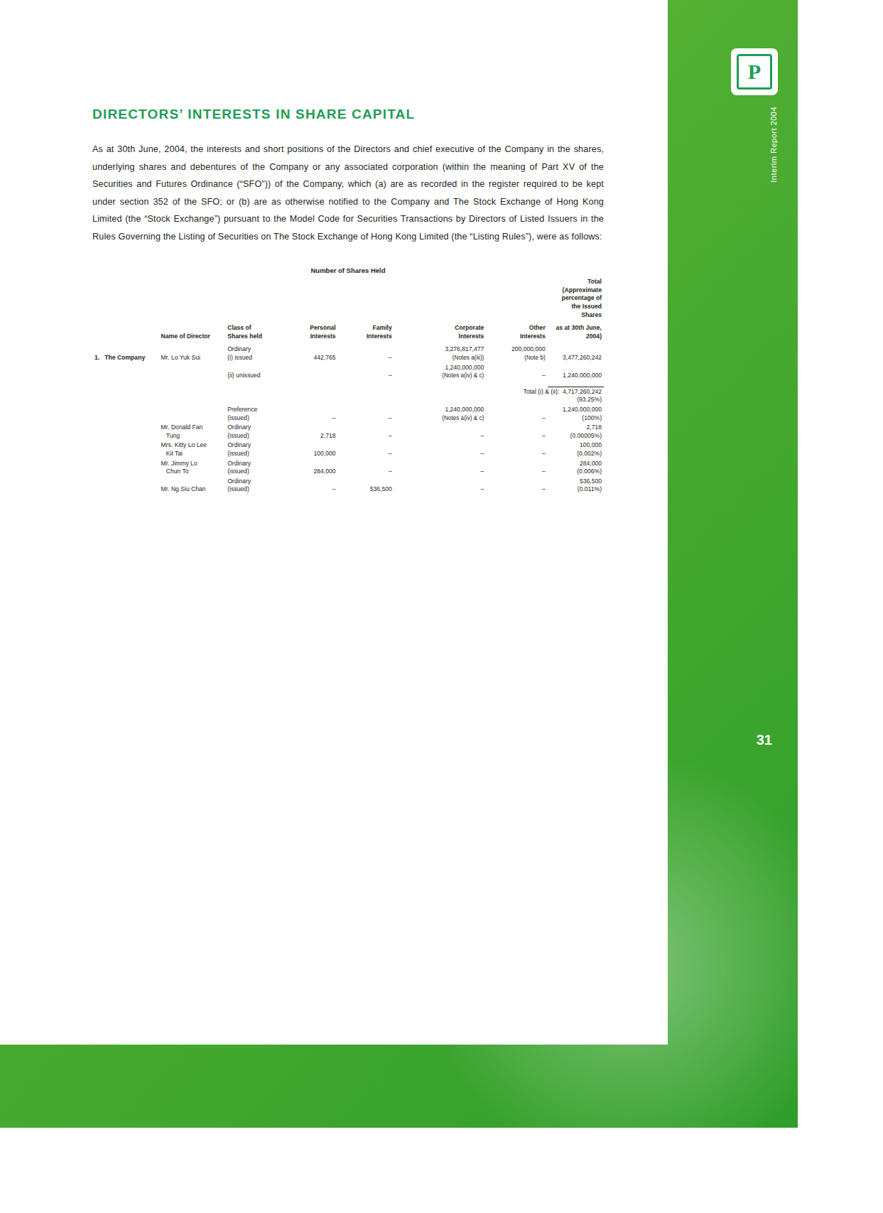P
Interim Report 2004
31
DIRECTORS’ INTERESTS IN SHARE CAPITAL
As at 30th June, 2004, the interests and short positions of the Directors and chief executive of the Company in the shares, underlying shares and debentures of the Company or any associated corporation (within the meaning of Part XV of the Securities and Futures Ordinance (“SFO”)) of the Company, which (a) are as recorded in the register required to be kept under section 352 of the SFO; or (b) are as otherwise notified to the Company and The Stock Exchange of Hong Kong Limited (the “Stock Exchange”) pursuant to the Model Code for Securities Transactions by Directors of Listed Issuers in the Rules Governing the Listing of Securities on The Stock Exchange of Hong Kong Limited (the “Listing Rules”), were as follows:
Number of Shares Held
| | | | | | | | Total (Approximate percentage of the Issued Shares |
| --- | --- | --- | --- | --- | --- | --- | --- |
| | Name of Director | Class of Shares held | Personal Interests | Family Interests | Corporate Interests | Other Interests | as at 30th June, 2004) |
| 1. The Company | Mr. Lo Yuk Sui | Ordinary (i) issued | 442,765 | – | 3,276,817,477 (Notes a(iii)) | 200,000,000 (Note b) | 3,477,260,242 |
| | | (ii) unissued | | – | 1,240,000,000 (Notes a(iv) & c) | – | 1,240,000,000 |
| | | | | | | Total (i) & (ii): 4,717,260,242 (93.25%) |
| | | Preference (issued) | – | – | 1,240,000,000 (Notes a(iv) & c) | – | 1,240,000,000 (100%) |
| | Mr. Donald Fan Tung | Ordinary (issued) | 2,718 | – | – | – | 2,718 (0.00005%) |
| | Mrs. Kitty Lo Lee Kit Tai | Ordinary (issued) | 100,000 | – | – | – | 100,000 (0.002%) |
| | Mr. Jimmy Lo Chun To | Ordinary (issued) | 284,000 | – | – | – | 284,000 (0.006%) |
| | Mr. Ng Siu Chan | Ordinary (issued) | – | 536,500 | – | – | 536,500 (0.011%) |